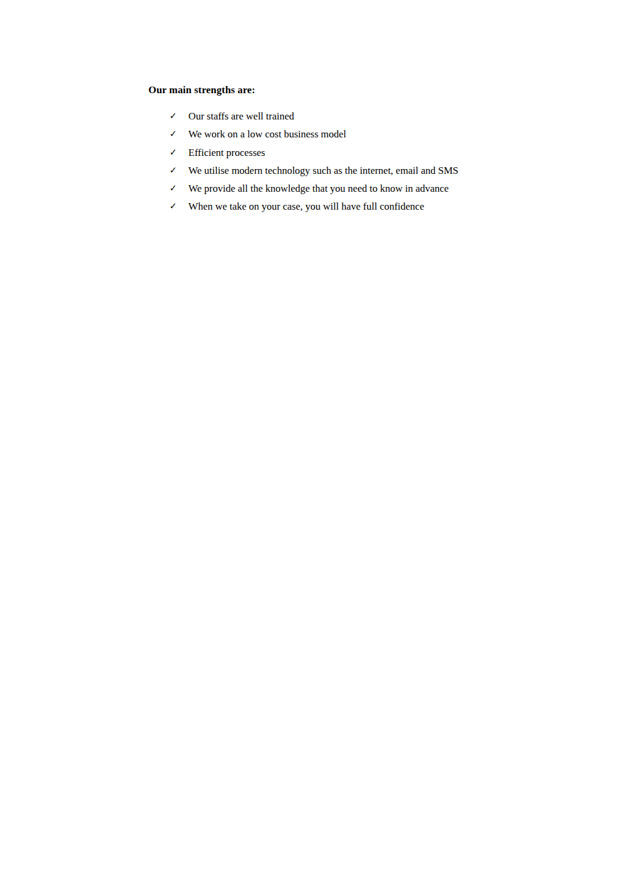Our main strengths are:
Our staffs are well trained
We work on a low cost business model
Efficient processes
We utilise modern technology such as the internet, email and SMS
We provide all the knowledge that you need to know in advance
When we take on your case, you will have full confidence